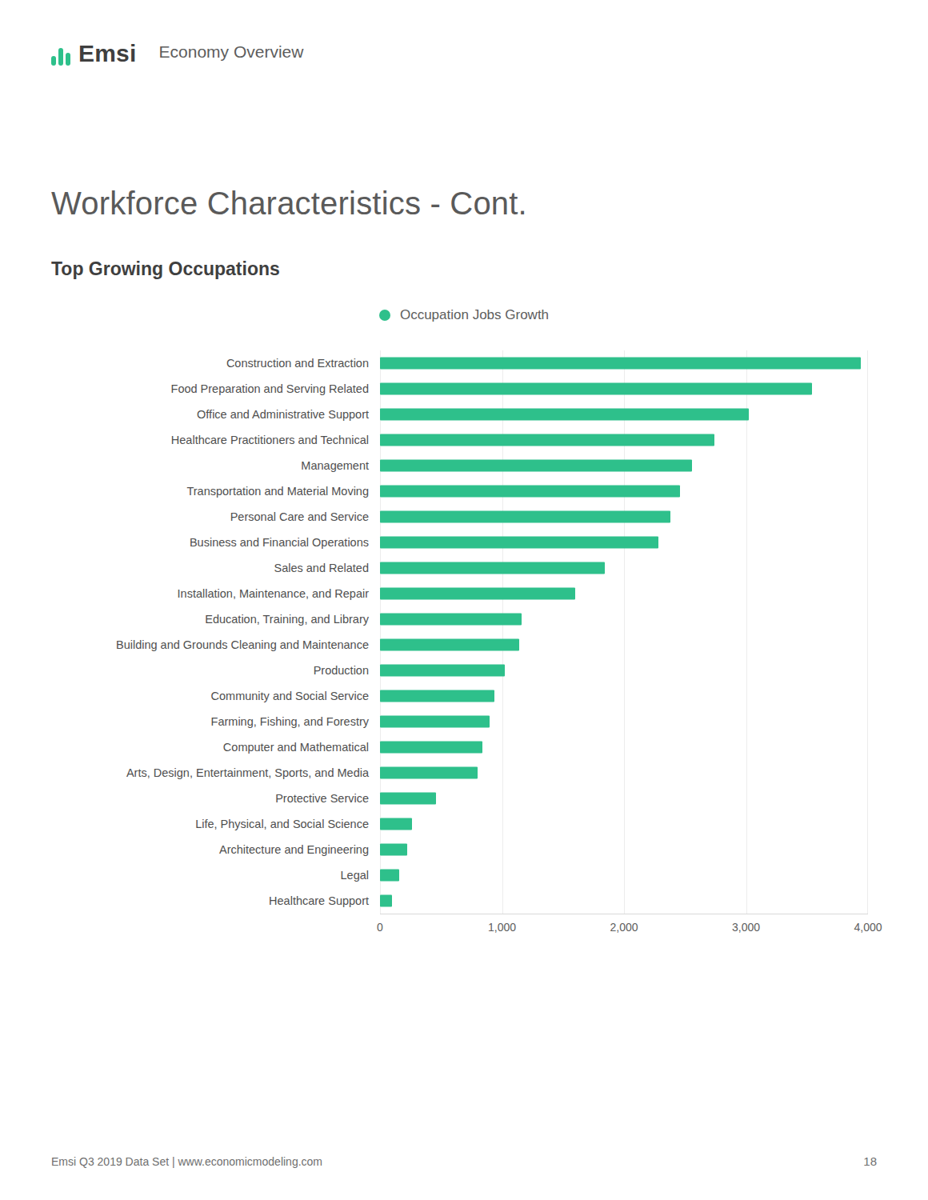Emsi
Economy Overview
Workforce Characteristics - Cont.
Top Growing Occupations
Occupation Jobs Growth
Construction and Extraction
Food Preparation and Serving Related
Office and Administrative Support
Healthcare Practitioners and Technical
Management
Transportation and Material Moving
Personal Care and Service
Business and Financial Operations
Sales and Related
Installation, Maintenance, and Repair
Education, Training, and Library
Building and Grounds Cleaning and Maintenance
Production
Community and Social Service
Farming, Fishing, and Forestry
Computer and Mathematical
Arts, Design, Entertainment, Sports, and Media
Protective Service
Life, Physical, and Social Science
Architecture and Engineering
Legal
Healthcare Support
0 1,000 2,000 3,000 4,000
Emsi Q3 2019 Data Set | www.economicmodeling.com
18